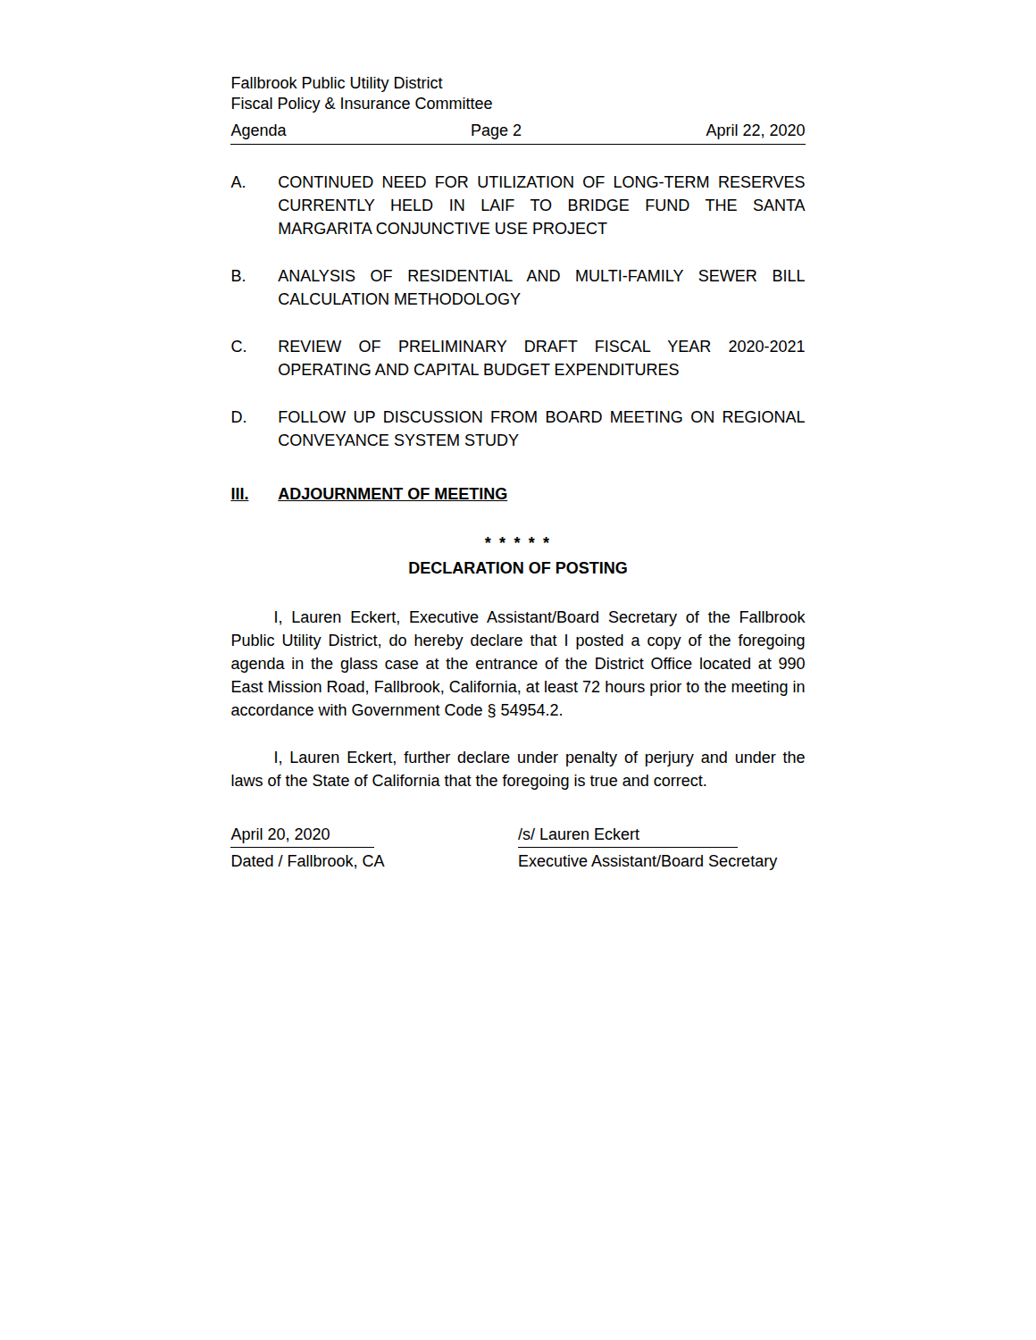Fallbrook Public Utility District
Fiscal Policy & Insurance Committee
Agenda
Page 2
April 22, 2020
A. CONTINUED NEED FOR UTILIZATION OF LONG-TERM RESERVES CURRENTLY HELD IN LAIF TO BRIDGE FUND THE SANTA MARGARITA CONJUNCTIVE USE PROJECT
B. ANALYSIS OF RESIDENTIAL AND MULTI-FAMILY SEWER BILL CALCULATION METHODOLOGY
C. REVIEW OF PRELIMINARY DRAFT FISCAL YEAR 2020-2021 OPERATING AND CAPITAL BUDGET EXPENDITURES
D. FOLLOW UP DISCUSSION FROM BOARD MEETING ON REGIONAL CONVEYANCE SYSTEM STUDY
III. ADJOURNMENT OF MEETING
* * * * *
DECLARATION OF POSTING
I, Lauren Eckert, Executive Assistant/Board Secretary of the Fallbrook Public Utility District, do hereby declare that I posted a copy of the foregoing agenda in the glass case at the entrance of the District Office located at 990 East Mission Road, Fallbrook, California, at least 72 hours prior to the meeting in accordance with Government Code § 54954.2.
I, Lauren Eckert, further declare under penalty of perjury and under the laws of the State of California that the foregoing is true and correct.
April 20, 2020 Dated / Fallbrook, CA
/s/ Lauren Eckert Executive Assistant/Board Secretary